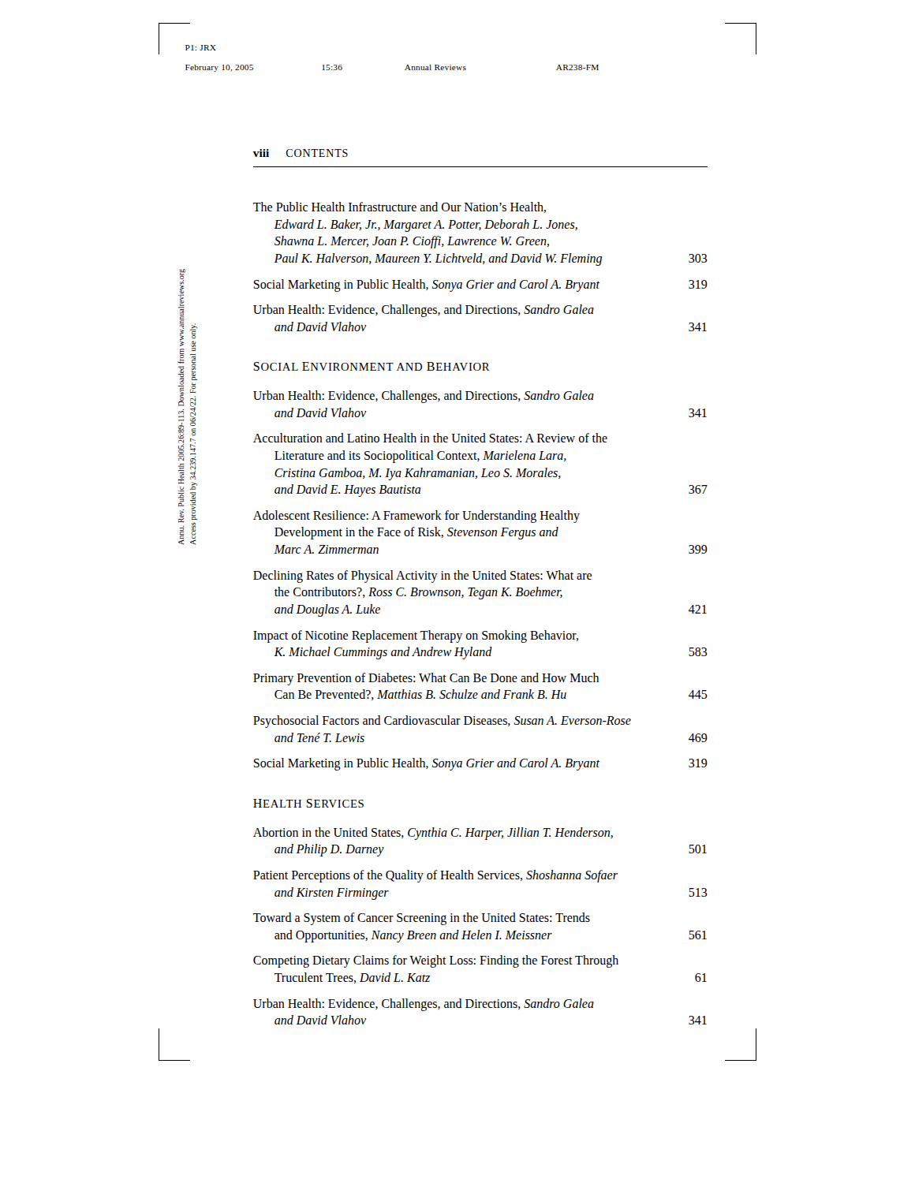P1: JRX
February 10, 2005 15:36 Annual Reviews AR238-FM
Annu. Rev. Public Health 2005.26:89-113. Downloaded from www.annualreviews.org Access provided by 34.239.147.7 on 06/24/22. For personal use only.
viii CONTENTS
The Public Health Infrastructure and Our Nation’s Health, Edward L. Baker, Jr., Margaret A. Potter, Deborah L. Jones, Shawna L. Mercer, Joan P. Cioffi, Lawrence W. Green, Paul K. Halverson, Maureen Y. Lichtveld, and David W. Fleming
303
Social Marketing in Public Health, Sonya Grier and Carol A. Bryant
319
Urban Health: Evidence, Challenges, and Directions, Sandro Galea and David Vlahov
341
SOCIAL ENVIRONMENT AND BEHAVIOR
Urban Health: Evidence, Challenges, and Directions, Sandro Galea and David Vlahov
341
Acculturation and Latino Health in the United States: A Review of the Literature and its Sociopolitical Context, Marielena Lara, Cristina Gamboa, M. Iya Kahramanian, Leo S. Morales, and David E. Hayes Bautista
367
Adolescent Resilience: A Framework for Understanding Healthy Development in the Face of Risk, Stevenson Fergus and Marc A. Zimmerman
399
Declining Rates of Physical Activity in the United States: What are the Contributors?, Ross C. Brownson, Tegan K. Boehmer, and Douglas A. Luke
421
Impact of Nicotine Replacement Therapy on Smoking Behavior, K. Michael Cummings and Andrew Hyland
583
Primary Prevention of Diabetes: What Can Be Done and How Much Can Be Prevented?, Matthias B. Schulze and Frank B. Hu
445
Psychosocial Factors and Cardiovascular Diseases, Susan A. Everson-Rose and Tené T. Lewis
469
Social Marketing in Public Health, Sonya Grier and Carol A. Bryant
319
HEALTH SERVICES
Abortion in the United States, Cynthia C. Harper, Jillian T. Henderson, and Philip D. Darney
501
Patient Perceptions of the Quality of Health Services, Shoshanna Sofaer and Kirsten Firminger
513
Toward a System of Cancer Screening in the United States: Trends and Opportunities, Nancy Breen and Helen I. Meissner
561
Competing Dietary Claims for Weight Loss: Finding the Forest Through Truculent Trees, David L. Katz
61
Urban Health: Evidence, Challenges, and Directions, Sandro Galea and David Vlahov
341